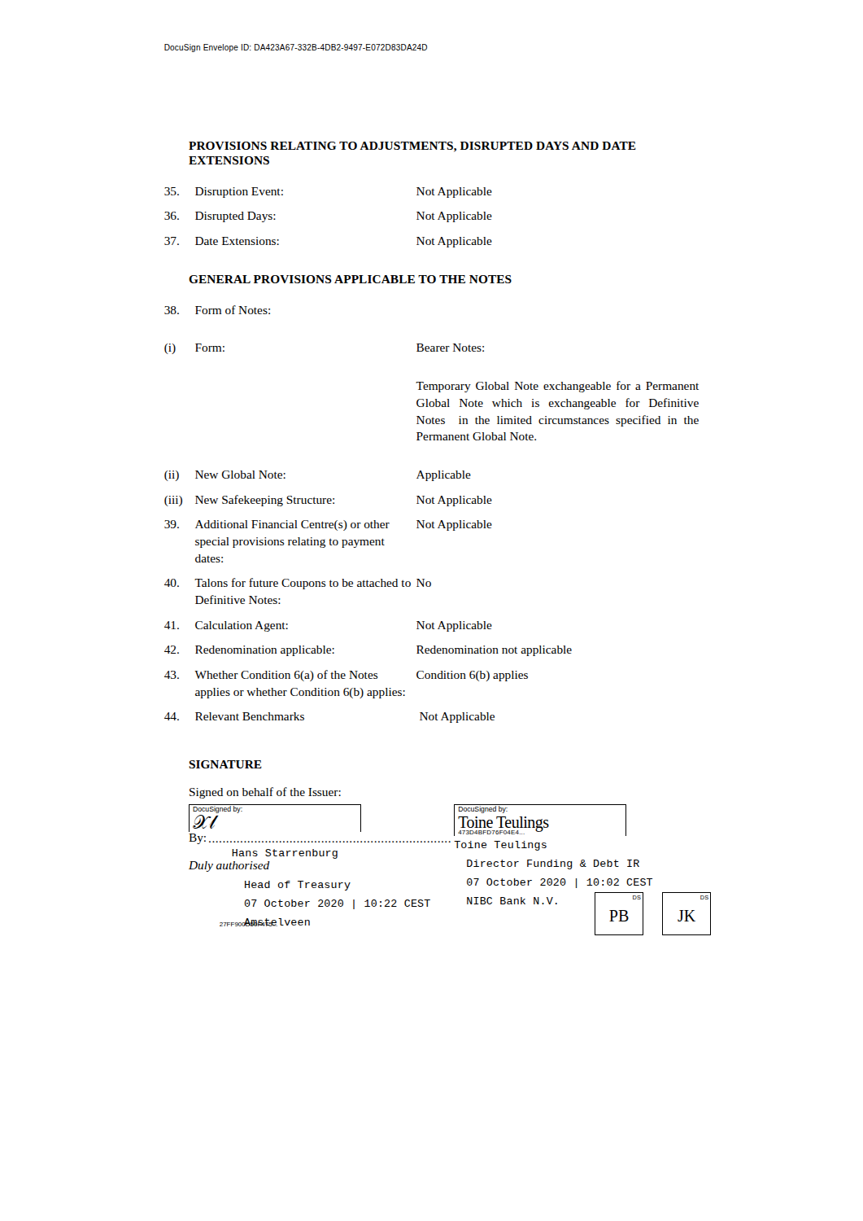DocuSign Envelope ID: DA423A67-332B-4DB2-9497-E072D83DA24D
PROVISIONS RELATING TO ADJUSTMENTS, DISRUPTED DAYS AND DATE EXTENSIONS
| 35. | Disruption Event: | Not Applicable |
| 36. | Disrupted Days: | Not Applicable |
| 37. | Date Extensions: | Not Applicable |
GENERAL PROVISIONS APPLICABLE TO THE NOTES
| 38. | Form of Notes: | |
| (i) | Form: | Bearer Notes: |
| | | Temporary Global Note exchangeable for a Permanent Global Note which is exchangeable for Definitive Notes in the limited circumstances specified in the Permanent Global Note. |
| (ii) | New Global Note: | Applicable |
| (iii) | New Safekeeping Structure: | Not Applicable |
| 39. | Additional Financial Centre(s) or other special provisions relating to payment dates: | Not Applicable |
| 40. | Talons for future Coupons to be attached to Definitive Notes: | No |
| 41. | Calculation Agent: | Not Applicable |
| 42. | Redenomination applicable: | Redenomination not applicable |
| 43. | Whether Condition 6(a) of the Notes applies or whether Condition 6(b) applies: | Condition 6(b) applies |
| 44. | Relevant Benchmarks | Not Applicable |
SIGNATURE
Signed on behalf of the Issuer:
| DocuSigned by: 𝒳𝓁 By: ..................................................................... 27FF900D50F475... Hans Starrenburg Duly authorised Head of Treasury 07 October 2020 / 10:22 CEST Amstelveen | DocuSigned by: Toine Teulings 473D4BFD76F04E4... Toine Teulings Director Funding & Debt IR 07 October 2020 / 10:02 CEST NIBC Bank N.V. |
DS PB
DS JK